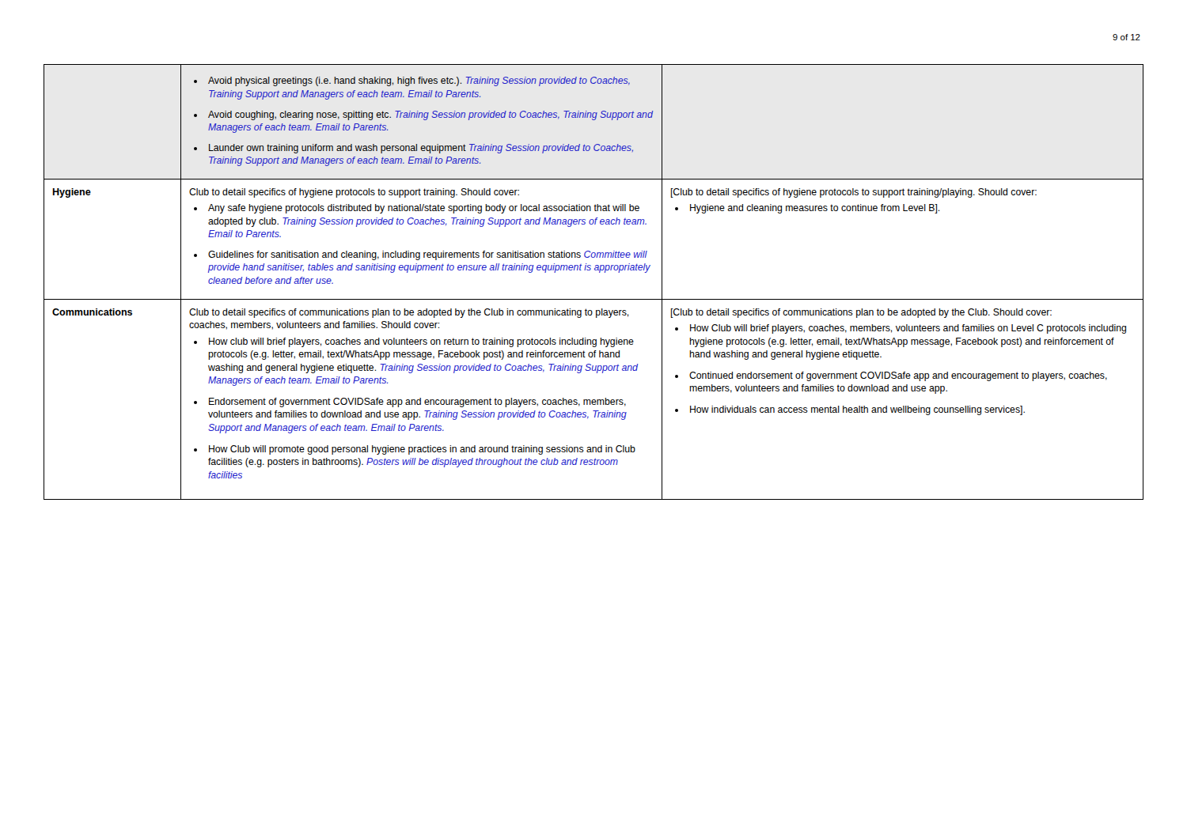9 of 12
| | Avoid physical greetings (i.e. hand shaking, high fives etc.). Training Session provided to Coaches, Training Support and Managers of each team. Email to Parents. Avoid coughing, clearing nose, spitting etc. Training Session provided to Coaches, Training Support and Managers of each team. Email to Parents. Launder own training uniform and wash personal equipment Training Session provided to Coaches, Training Support and Managers of each team. Email to Parents. | |
| Hygiene | Club to detail specifics of hygiene protocols to support training. Should cover: Any safe hygiene protocols distributed by national/state sporting body or local association that will be adopted by club. Training Session provided to Coaches, Training Support and Managers of each team. Email to Parents. Guidelines for sanitisation and cleaning, including requirements for sanitisation stations Committee will provide hand sanitiser, tables and sanitising equipment to ensure all training equipment is appropriately cleaned before and after use. | [Club to detail specifics of hygiene protocols to support training/playing. Should cover: Hygiene and cleaning measures to continue from Level B]. |
| Communications | Club to detail specifics of communications plan to be adopted by the Club in communicating to players, coaches, members, volunteers and families. Should cover: How club will brief players, coaches and volunteers on return to training protocols including hygiene protocols (e.g. letter, email, text/WhatsApp message, Facebook post) and reinforcement of hand washing and general hygiene etiquette. Training Session provided to Coaches, Training Support and Managers of each team. Email to Parents. Endorsement of government COVIDSafe app and encouragement to players, coaches, members, volunteers and families to download and use app. Training Session provided to Coaches, Training Support and Managers of each team. Email to Parents. How Club will promote good personal hygiene practices in and around training sessions and in Club facilities (e.g. posters in bathrooms). Posters will be displayed throughout the club and restroom facilities | [Club to detail specifics of communications plan to be adopted by the Club. Should cover: How Club will brief players, coaches, members, volunteers and families on Level C protocols including hygiene protocols (e.g. letter, email, text/WhatsApp message, Facebook post) and reinforcement of hand washing and general hygiene etiquette. Continued endorsement of government COVIDSafe app and encouragement to players, coaches, members, volunteers and families to download and use app. How individuals can access mental health and wellbeing counselling services]. |